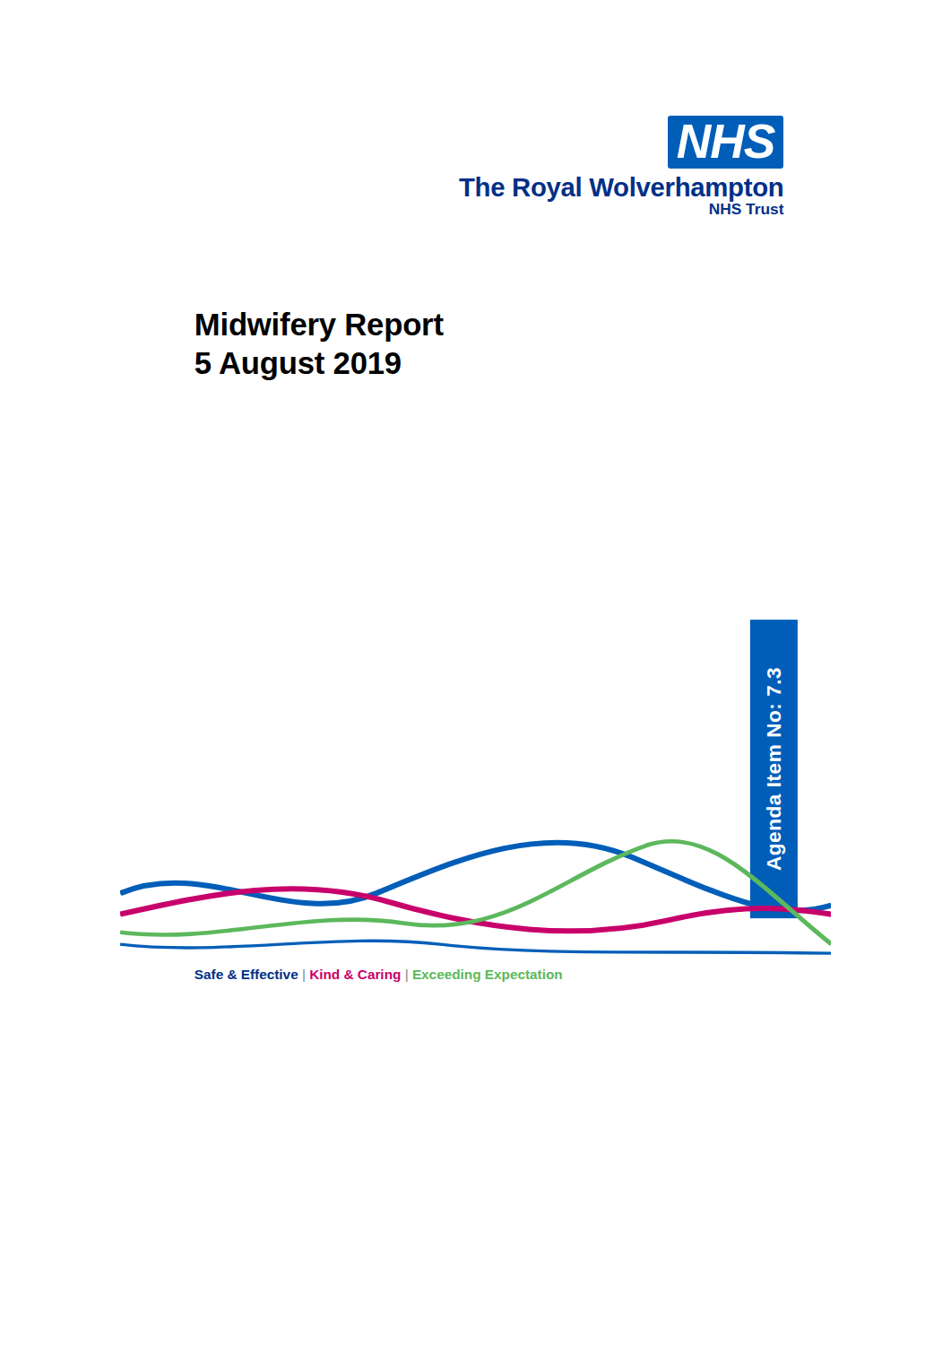NHS
The Royal Wolverhampton
NHS Trust
Midwifery Report
5 August 2019
Agenda Item No: 7.3
Safe & Effective | Kind & Caring | Exceeding Expectation